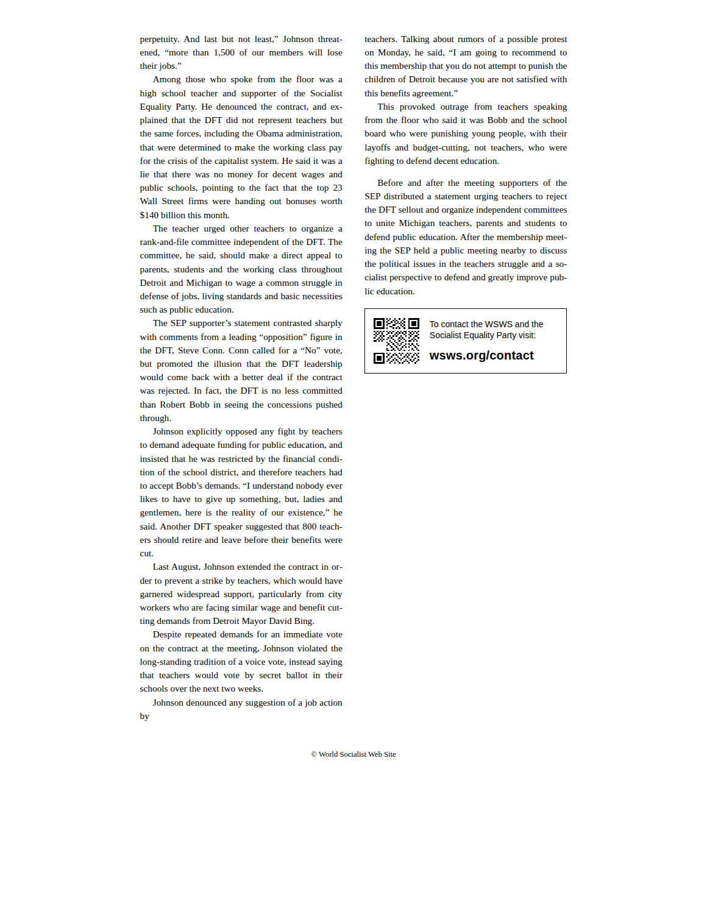perpetuity. And last but not least,” Johnson threatened, “more than 1,500 of our members will lose their jobs.”
Among those who spoke from the floor was a high school teacher and supporter of the Socialist Equality Party. He denounced the contract, and explained that the DFT did not represent teachers but the same forces, including the Obama administration, that were determined to make the working class pay for the crisis of the capitalist system. He said it was a lie that there was no money for decent wages and public schools, pointing to the fact that the top 23 Wall Street firms were handing out bonuses worth $140 billion this month.
The teacher urged other teachers to organize a rank-and-file committee independent of the DFT. The committee, he said, should make a direct appeal to parents, students and the working class throughout Detroit and Michigan to wage a common struggle in defense of jobs, living standards and basic necessities such as public education.
The SEP supporter’s statement contrasted sharply with comments from a leading “opposition” figure in the DFT, Steve Conn. Conn called for a “No” vote, but promoted the illusion that the DFT leadership would come back with a better deal if the contract was rejected. In fact, the DFT is no less committed than Robert Bobb in seeing the concessions pushed through.
Johnson explicitly opposed any fight by teachers to demand adequate funding for public education, and insisted that he was restricted by the financial condition of the school district, and therefore teachers had to accept Bobb’s demands. “I understand nobody ever likes to have to give up something, but, ladies and gentlemen, here is the reality of our existence,” he said. Another DFT speaker suggested that 800 teachers should retire and leave before their benefits were cut.
Last August, Johnson extended the contract in order to prevent a strike by teachers, which would have garnered widespread support, particularly from city workers who are facing similar wage and benefit cutting demands from Detroit Mayor David Bing.
Despite repeated demands for an immediate vote on the contract at the meeting, Johnson violated the long-standing tradition of a voice vote, instead saying that teachers would vote by secret ballot in their schools over the next two weeks.
Johnson denounced any suggestion of a job action by
teachers. Talking about rumors of a possible protest on Monday, he said, “I am going to recommend to this membership that you do not attempt to punish the children of Detroit because you are not satisfied with this benefits agreement.”
This provoked outrage from teachers speaking from the floor who said it was Bobb and the school board who were punishing young people, with their layoffs and budget-cutting, not teachers, who were fighting to defend decent education.
Before and after the meeting supporters of the SEP distributed a statement urging teachers to reject the DFT sellout and organize independent committees to unite Michigan teachers, parents and students to defend public education. After the membership meeting the SEP held a public meeting nearby to discuss the political issues in the teachers struggle and a socialist perspective to defend and greatly improve public education.
To contact the WSWS and the Socialist Equality Party visit: wsws.org/contact
© World Socialist Web Site